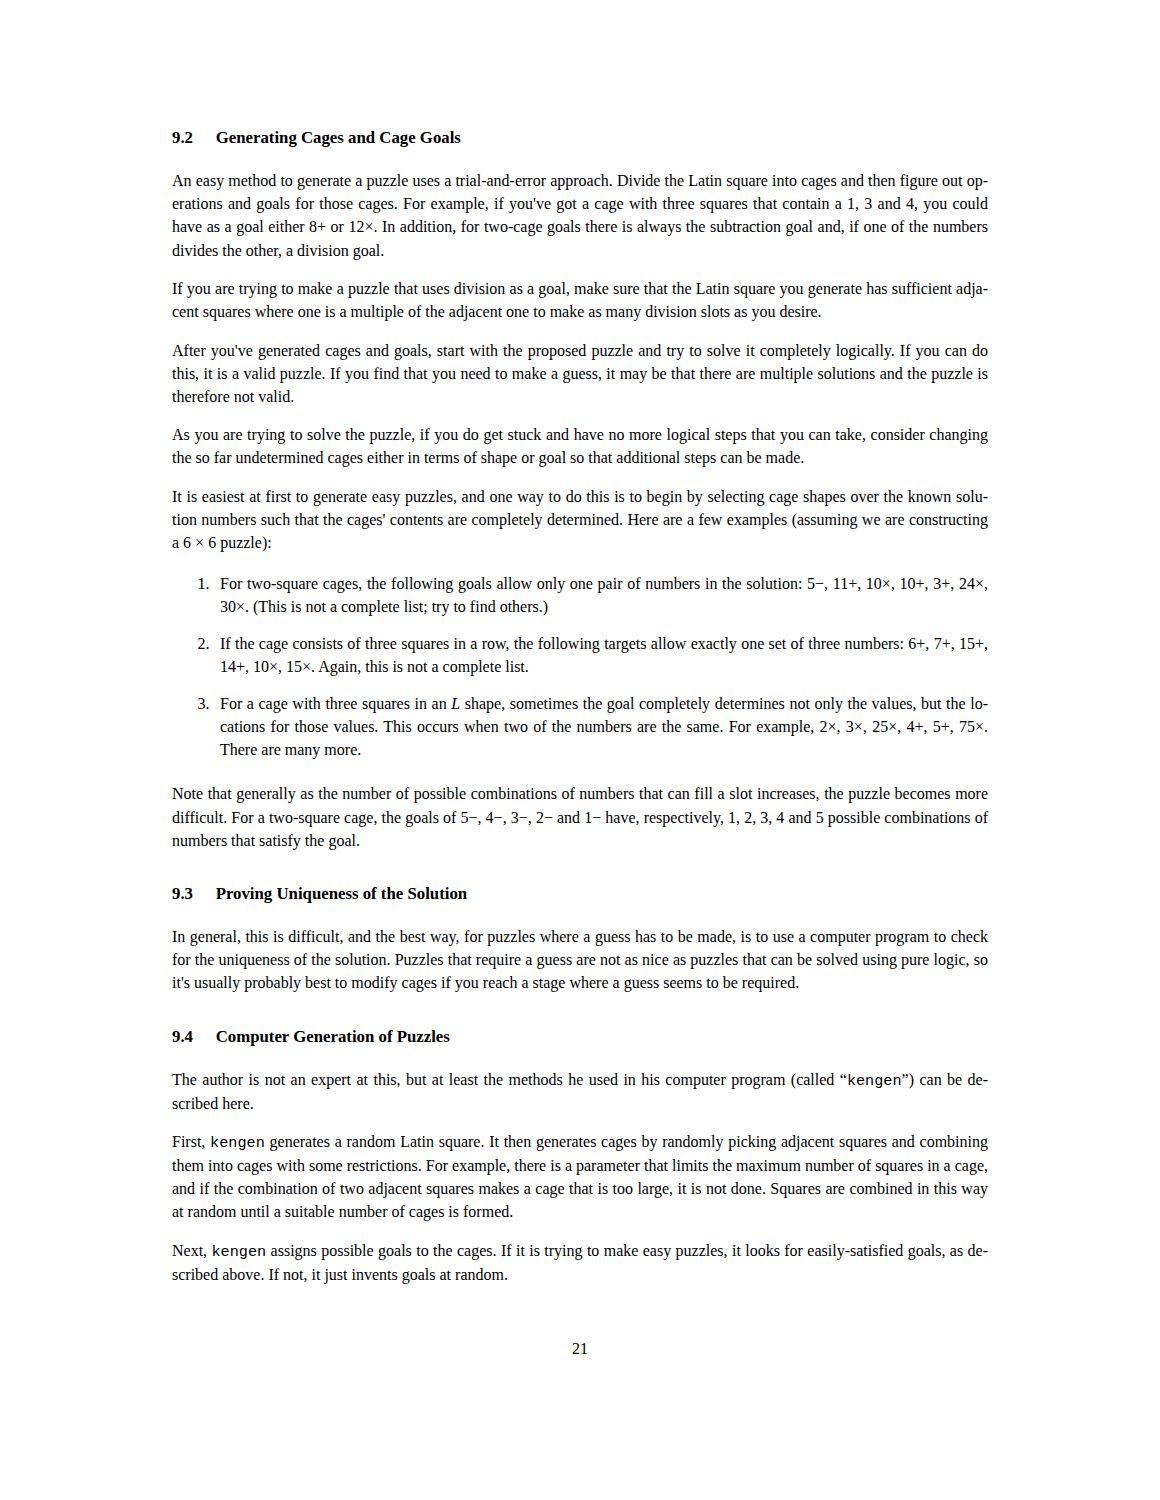9.2 Generating Cages and Cage Goals
An easy method to generate a puzzle uses a trial-and-error approach. Divide the Latin square into cages and then figure out operations and goals for those cages. For example, if you've got a cage with three squares that contain a 1, 3 and 4, you could have as a goal either 8+ or 12×. In addition, for two-cage goals there is always the subtraction goal and, if one of the numbers divides the other, a division goal.
If you are trying to make a puzzle that uses division as a goal, make sure that the Latin square you generate has sufficient adjacent squares where one is a multiple of the adjacent one to make as many division slots as you desire.
After you've generated cages and goals, start with the proposed puzzle and try to solve it completely logically. If you can do this, it is a valid puzzle. If you find that you need to make a guess, it may be that there are multiple solutions and the puzzle is therefore not valid.
As you are trying to solve the puzzle, if you do get stuck and have no more logical steps that you can take, consider changing the so far undetermined cages either in terms of shape or goal so that additional steps can be made.
It is easiest at first to generate easy puzzles, and one way to do this is to begin by selecting cage shapes over the known solution numbers such that the cages' contents are completely determined. Here are a few examples (assuming we are constructing a 6 × 6 puzzle):
For two-square cages, the following goals allow only one pair of numbers in the solution: 5−, 11+, 10×, 10+, 3+, 24×, 30×. (This is not a complete list; try to find others.)
If the cage consists of three squares in a row, the following targets allow exactly one set of three numbers: 6+, 7+, 15+, 14+, 10×, 15×. Again, this is not a complete list.
For a cage with three squares in an L shape, sometimes the goal completely determines not only the values, but the locations for those values. This occurs when two of the numbers are the same. For example, 2×, 3×, 25×, 4+, 5+, 75×. There are many more.
Note that generally as the number of possible combinations of numbers that can fill a slot increases, the puzzle becomes more difficult. For a two-square cage, the goals of 5−, 4−, 3−, 2− and 1− have, respectively, 1, 2, 3, 4 and 5 possible combinations of numbers that satisfy the goal.
9.3 Proving Uniqueness of the Solution
In general, this is difficult, and the best way, for puzzles where a guess has to be made, is to use a computer program to check for the uniqueness of the solution. Puzzles that require a guess are not as nice as puzzles that can be solved using pure logic, so it's usually probably best to modify cages if you reach a stage where a guess seems to be required.
9.4 Computer Generation of Puzzles
The author is not an expert at this, but at least the methods he used in his computer program (called “kengen”) can be described here.
First, kengen generates a random Latin square. It then generates cages by randomly picking adjacent squares and combining them into cages with some restrictions. For example, there is a parameter that limits the maximum number of squares in a cage, and if the combination of two adjacent squares makes a cage that is too large, it is not done. Squares are combined in this way at random until a suitable number of cages is formed.
Next, kengen assigns possible goals to the cages. If it is trying to make easy puzzles, it looks for easily-satisfied goals, as described above. If not, it just invents goals at random.
21